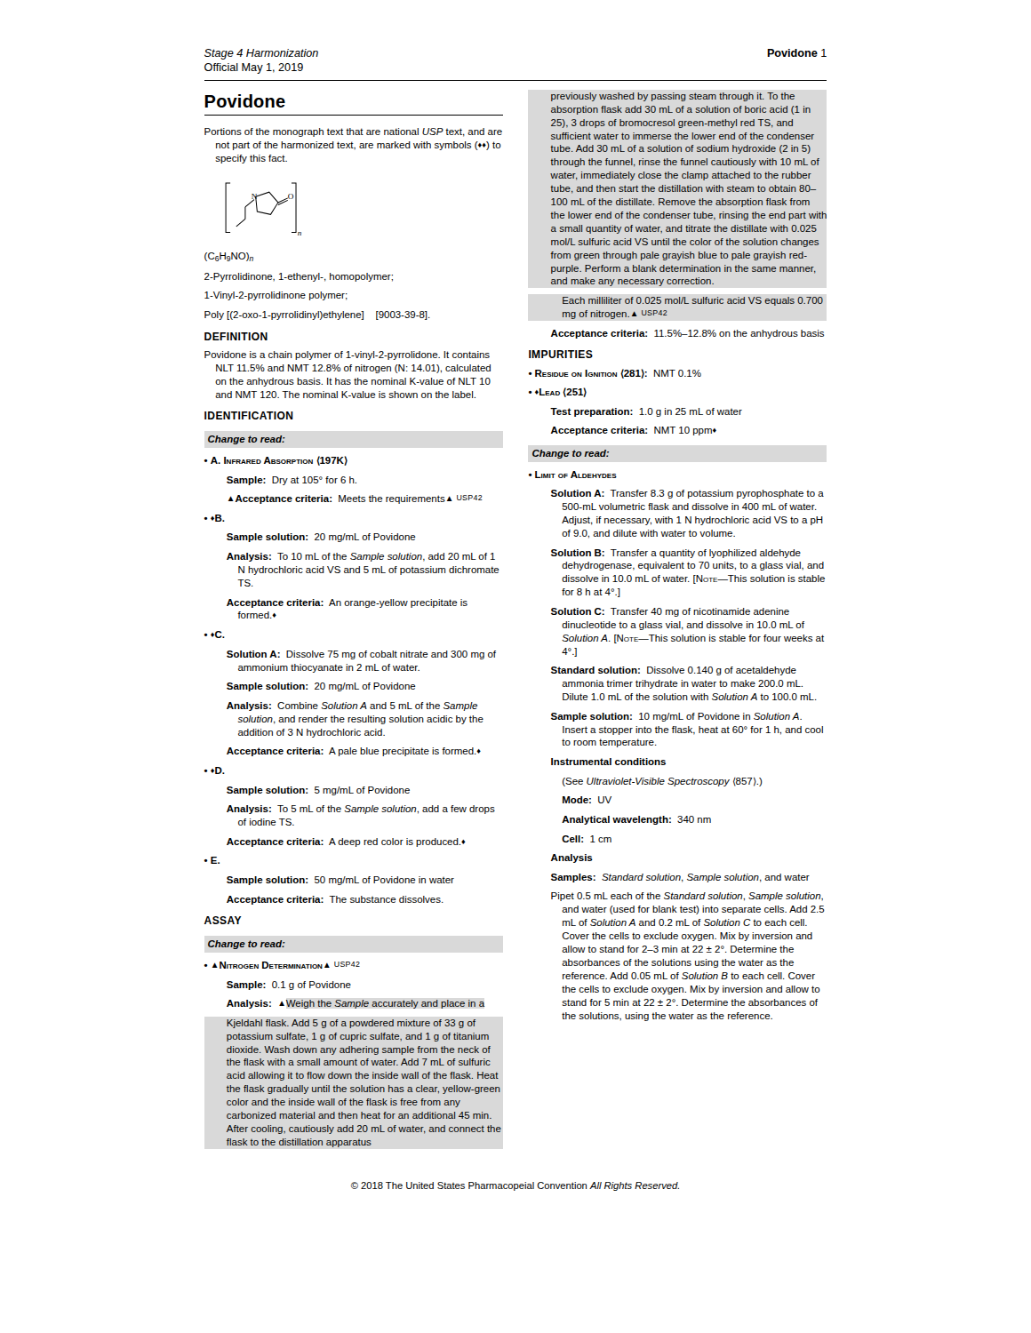Stage 4 Harmonization
Official May 1, 2019
Povidone 1
Povidone
Portions of the monograph text that are national USP text, and are not part of the harmonized text, are marked with symbols (♦♦) to specify this fact.
n N O
(C6 H9 NO)n
2-Pyrrolidinone, 1-ethenyl-, homopolymer;
1-Vinyl-2-pyrrolidinone polymer;
Poly [(2-oxo-1-pyrrolidinyl)ethylene] [9003-39-8].
DEFINITION
Povidone is a chain polymer of 1-vinyl-2-pyrrolidone. It contains NLT 11.5% and NMT 12.8% of nitrogen (N: 14.01), calculated on the anhydrous basis. It has the nominal K-value of NLT 10 and NMT 120. The nominal K-value is shown on the label.
IDENTIFICATION
Change to read:
A. Infrared Absorption ⟨197K⟩
Sample: Dry at 105° for 6 h.
▲Acceptance criteria: Meets the requirements▲ USP42
♦B.
Sample solution: 20 mg/mL of Povidone
Analysis: To 10 mL of the Sample solution, add 20 mL of 1 N hydrochloric acid VS and 5 mL of potassium dichromate TS.
Acceptance criteria: An orange-yellow precipitate is formed.♦
♦C.
Solution A: Dissolve 75 mg of cobalt nitrate and 300 mg of ammonium thiocyanate in 2 mL of water.
Sample solution: 20 mg/mL of Povidone
Analysis: Combine Solution A and 5 mL of the Sample solution, and render the resulting solution acidic by the addition of 3 N hydrochloric acid.
Acceptance criteria: A pale blue precipitate is formed.♦
♦D.
Sample solution: 5 mg/mL of Povidone
Analysis: To 5 mL of the Sample solution, add a few drops of iodine TS.
Acceptance criteria: A deep red color is produced.♦
E.
Sample solution: 50 mg/mL of Povidone in water
Acceptance criteria: The substance dissolves.
ASSAY
Change to read:
▲Nitrogen Determination▲ USP42
Sample: 0.1 g of Povidone
Analysis: ▲Weigh the Sample accurately and place in a
Kjeldahl flask. Add 5 g of a powdered mixture of 33 g of potassium sulfate, 1 g of cupric sulfate, and 1 g of titanium dioxide. Wash down any adhering sample from the neck of the flask with a small amount of water. Add 7 mL of sulfuric acid allowing it to flow down the inside wall of the flask. Heat the flask gradually until the solution has a clear, yellow-green color and the inside wall of the flask is free from any carbonized material and then heat for an additional 45 min. After cooling, cautiously add 20 mL of water, and connect the flask to the distillation apparatus
previously washed by passing steam through it. To the absorption flask add 30 mL of a solution of boric acid (1 in 25), 3 drops of bromocresol green-methyl red TS, and sufficient water to immerse the lower end of the condenser tube. Add 30 mL of a solution of sodium hydroxide (2 in 5) through the funnel, rinse the funnel cautiously with 10 mL of water, immediately close the clamp attached to the rubber tube, and then start the distillation with steam to obtain 80–100 mL of the distillate. Remove the absorption flask from the lower end of the condenser tube, rinsing the end part with a small quantity of water, and titrate the distillate with 0.025 mol/L sulfuric acid VS until the color of the solution changes from green through pale grayish blue to pale grayish red-purple. Perform a blank determination in the same manner, and make any necessary correction.
Each milliliter of 0.025 mol/L sulfuric acid VS equals 0.700 mg of nitrogen.▲ USP42
Acceptance criteria: 11.5%–12.8% on the anhydrous basis
IMPURITIES
Residue on Ignition ⟨281⟩: NMT 0.1%
♦Lead ⟨251⟩
Test preparation: 1.0 g in 25 mL of water
Acceptance criteria: NMT 10 ppm♦
Change to read:
Limit of Aldehydes
Solution A: Transfer 8.3 g of potassium pyrophosphate to a 500-mL volumetric flask and dissolve in 400 mL of water. Adjust, if necessary, with 1 N hydrochloric acid VS to a pH of 9.0, and dilute with water to volume.
Solution B: Transfer a quantity of lyophilized aldehyde dehydrogenase, equivalent to 70 units, to a glass vial, and dissolve in 10.0 mL of water. [Note—This solution is stable for 8 h at 4°.]
Solution C: Transfer 40 mg of nicotinamide adenine dinucleotide to a glass vial, and dissolve in 10.0 mL of Solution A. [Note—This solution is stable for four weeks at 4°.]
Standard solution: Dissolve 0.140 g of acetaldehyde ammonia trimer trihydrate in water to make 200.0 mL. Dilute 1.0 mL of the solution with Solution A to 100.0 mL.
Sample solution: 10 mg/mL of Povidone in Solution A. Insert a stopper into the flask, heat at 60° for 1 h, and cool to room temperature.
Instrumental conditions
(See Ultraviolet-Visible Spectroscopy ⟨857⟩.)
Mode: UV
Analytical wavelength: 340 nm
Cell: 1 cm
Analysis
Samples: Standard solution, Sample solution, and water
Pipet 0.5 mL each of the Standard solution, Sample solution, and water (used for blank test) into separate cells. Add 2.5 mL of Solution A and 0.2 mL of Solution C to each cell. Cover the cells to exclude oxygen. Mix by inversion and allow to stand for 2–3 min at 22 ± 2°. Determine the absorbances of the solutions using the water as the reference. Add 0.05 mL of Solution B to each cell. Cover the cells to exclude oxygen. Mix by inversion and allow to stand for 5 min at 22 ± 2°. Determine the absorbances of the solutions, using the water as the reference.
© 2018 The United States Pharmacopeial Convention All Rights Reserved.